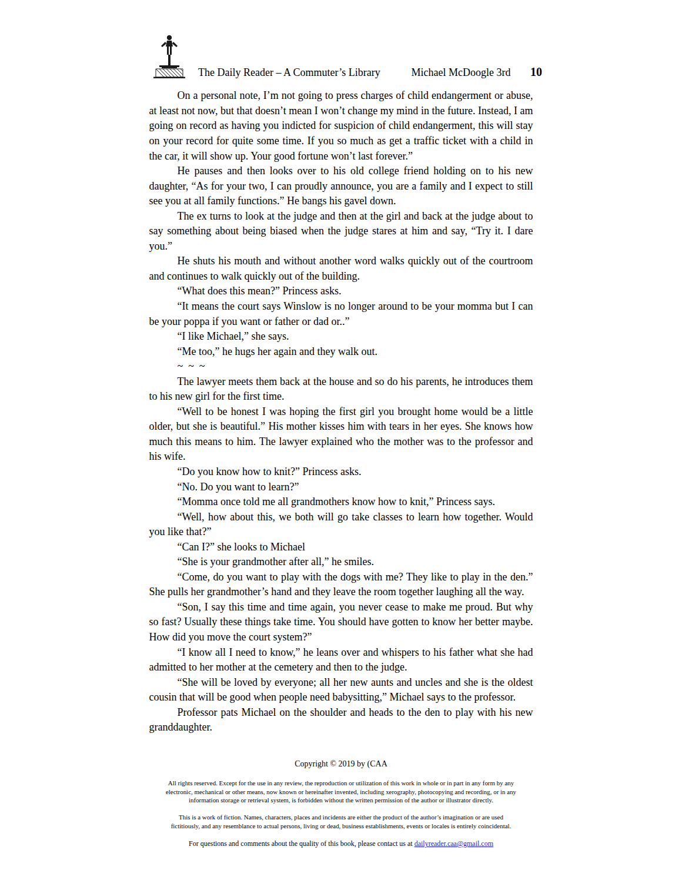The Daily Reader – A Commuter’s Library Michael McDoogle 3rd 10
On a personal note, I’m not going to press charges of child endangerment or abuse, at least not now, but that doesn’t mean I won’t change my mind in the future. Instead, I am going on record as having you indicted for suspicion of child endangerment, this will stay on your record for quite some time. If you so much as get a traffic ticket with a child in the car, it will show up. Your good fortune won’t last forever.”
He pauses and then looks over to his old college friend holding on to his new daughter, “As for your two, I can proudly announce, you are a family and I expect to still see you at all family functions.” He bangs his gavel down.
The ex turns to look at the judge and then at the girl and back at the judge about to say something about being biased when the judge stares at him and say, “Try it. I dare you.”
He shuts his mouth and without another word walks quickly out of the courtroom and continues to walk quickly out of the building.
“What does this mean?” Princess asks.
“It means the court says Winslow is no longer around to be your momma but I can be your poppa if you want or father or dad or..”
“I like Michael,” she says.
“Me too,” he hugs her again and they walk out.
~ ~ ~
The lawyer meets them back at the house and so do his parents, he introduces them to his new girl for the first time.
“Well to be honest I was hoping the first girl you brought home would be a little older, but she is beautiful.” His mother kisses him with tears in her eyes. She knows how much this means to him. The lawyer explained who the mother was to the professor and his wife.
“Do you know how to knit?” Princess asks.
“No. Do you want to learn?”
“Momma once told me all grandmothers know how to knit,” Princess says.
“Well, how about this, we both will go take classes to learn how together. Would you like that?”
“Can I?” she looks to Michael
“She is your grandmother after all,” he smiles.
“Come, do you want to play with the dogs with me? They like to play in the den.” She pulls her grandmother’s hand and they leave the room together laughing all the way.
“Son, I say this time and time again, you never cease to make me proud. But why so fast? Usually these things take time. You should have gotten to know her better maybe. How did you move the court system?”
“I know all I need to know,” he leans over and whispers to his father what she had admitted to her mother at the cemetery and then to the judge.
“She will be loved by everyone; all her new aunts and uncles and she is the oldest cousin that will be good when people need babysitting,” Michael says to the professor.
Professor pats Michael on the shoulder and heads to the den to play with his new granddaughter.
Copyright © 2019 by (CAA
All rights reserved. Except for the use in any review, the reproduction or utilization of this work in whole or in part in any form by any electronic, mechanical or other means, now known or hereinafter invented, including xerography, photocopying and recording, or in any information storage or retrieval system, is forbidden without the written permission of the author or illustrator directly.
This is a work of fiction. Names, characters, places and incidents are either the product of the author’s imagination or are used fictitiously, and any resemblance to actual persons, living or dead, business establishments, events or locales is entirely coincidental.
For questions and comments about the quality of this book, please contact us at dailyreader.caa@gmail.com